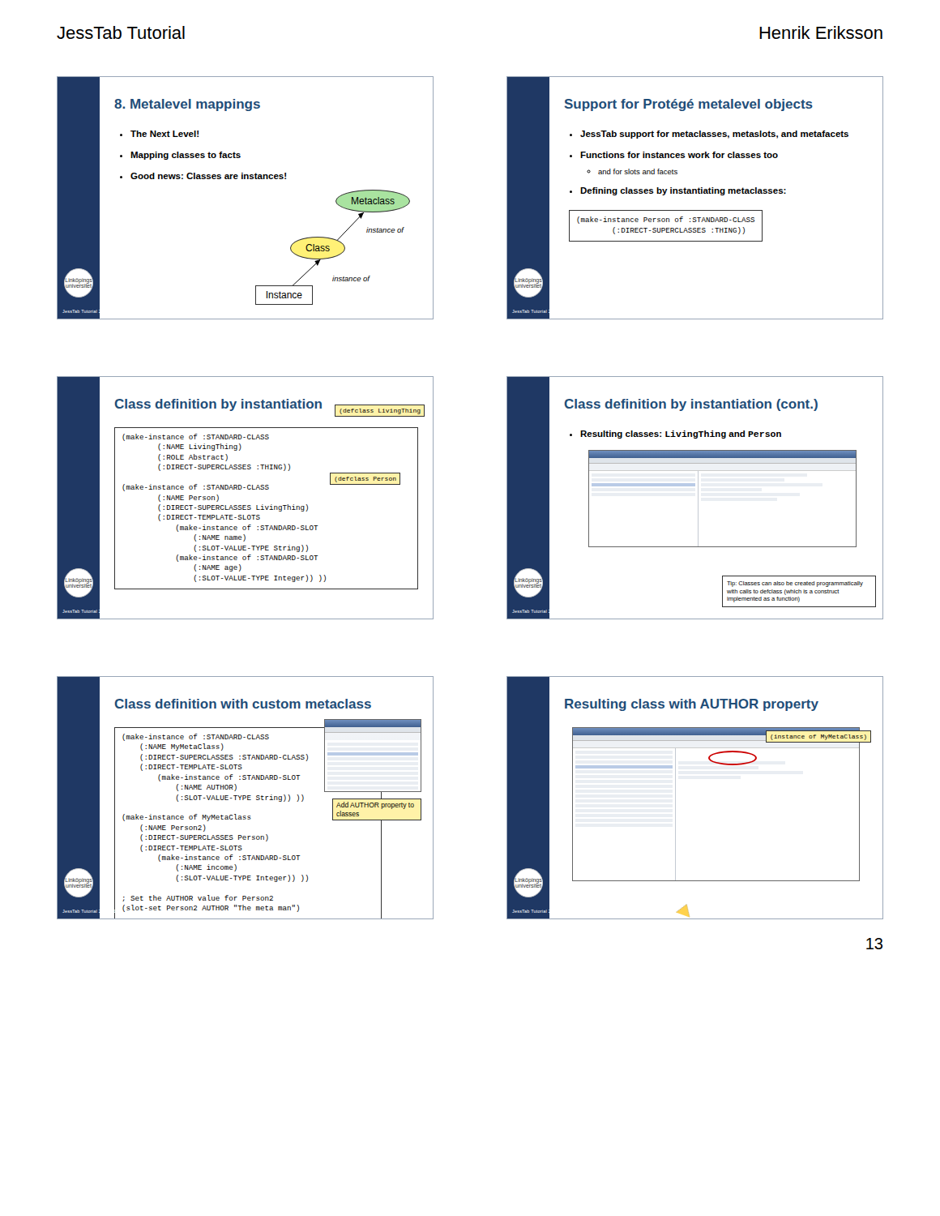JessTab Tutorial
Henrik Eriksson
Linköpings universitet
JessTab Tutorial 2004 13
8. Metalevel mappings
The Next Level!
Mapping classes to facts
Good news: Classes are instances!
Metaclass
Class
Instance
instance of
instance of
Linköpings universitet
JessTab Tutorial 2004 14
Support for Protégé metalevel objects
JessTab support for metaclasses, metaslots, and metafacets
Functions for instances work for classes too
and for slots and facets
Defining classes by instantiating metaclasses:
(make-instance Person of :STANDARD-CLASS
        (:DIRECT-SUPERCLASSES :THING))
Linköpings universitet
JessTab Tutorial 2004 15
Class definition by instantiation
(defclass LivingThing
(defclass Person
(make-instance of :STANDARD-CLASS
        (:NAME LivingThing)
        (:ROLE Abstract)
        (:DIRECT-SUPERCLASSES :THING))

(make-instance of :STANDARD-CLASS
        (:NAME Person)
        (:DIRECT-SUPERCLASSES LivingThing)
        (:DIRECT-TEMPLATE-SLOTS
            (make-instance of :STANDARD-SLOT
                (:NAME name)
                (:SLOT-VALUE-TYPE String))
            (make-instance of :STANDARD-SLOT
                (:NAME age)
                (:SLOT-VALUE-TYPE Integer)) ))
Linköpings universitet
JessTab Tutorial 2004 16
Class definition by instantiation (cont.)
Resulting classes: LivingThing and Person
Tip: Classes can also be created programmatically with calls to defclass (which is a construct implemented as a function)
Linköpings universitet
JessTab Tutorial 2004 17
Class definition with custom metaclass
Add AUTHOR property to classes
(make-instance of :STANDARD-CLASS
    (:NAME MyMetaClass)
    (:DIRECT-SUPERCLASSES :STANDARD-CLASS)
    (:DIRECT-TEMPLATE-SLOTS
        (make-instance of :STANDARD-SLOT
            (:NAME AUTHOR)
            (:SLOT-VALUE-TYPE String)) ))

(make-instance of MyMetaClass
    (:NAME Person2)
    (:DIRECT-SUPERCLASSES Person)
    (:DIRECT-TEMPLATE-SLOTS
        (make-instance of :STANDARD-SLOT
            (:NAME income)
            (:SLOT-VALUE-TYPE Integer)) ))

; Set the AUTHOR value for Person2
(slot-set Person2 AUTHOR "The meta man")
Linköpings universitet
JessTab Tutorial 2004 18
Resulting class with AUTHOR property
(instance of MyMetaClass)
13